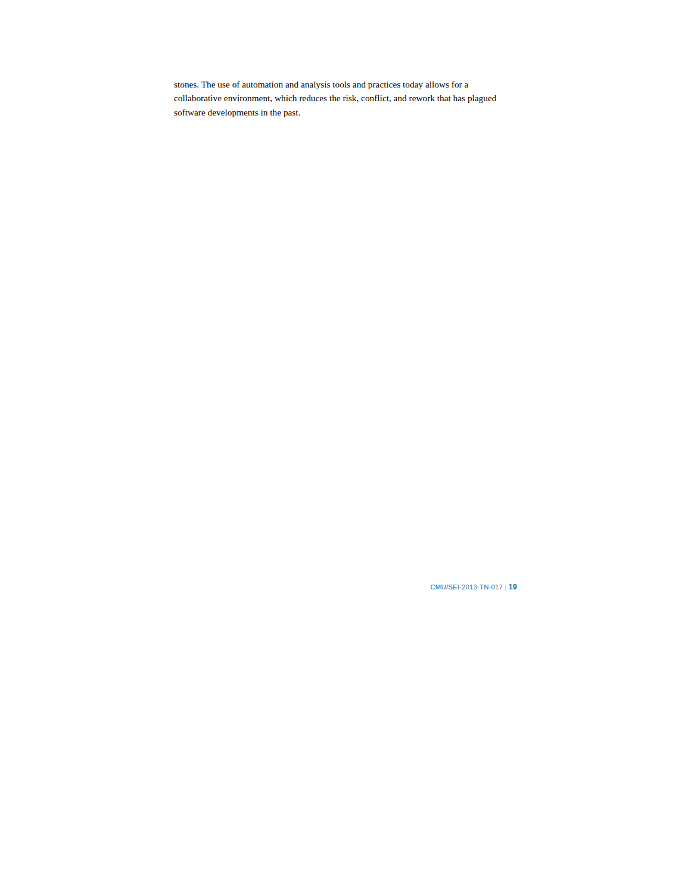stones. The use of automation and analysis tools and practices today allows for a collaborative environment, which reduces the risk, conflict, and rework that has plagued software developments in the past.
CMU/SEI-2013-TN-017|19